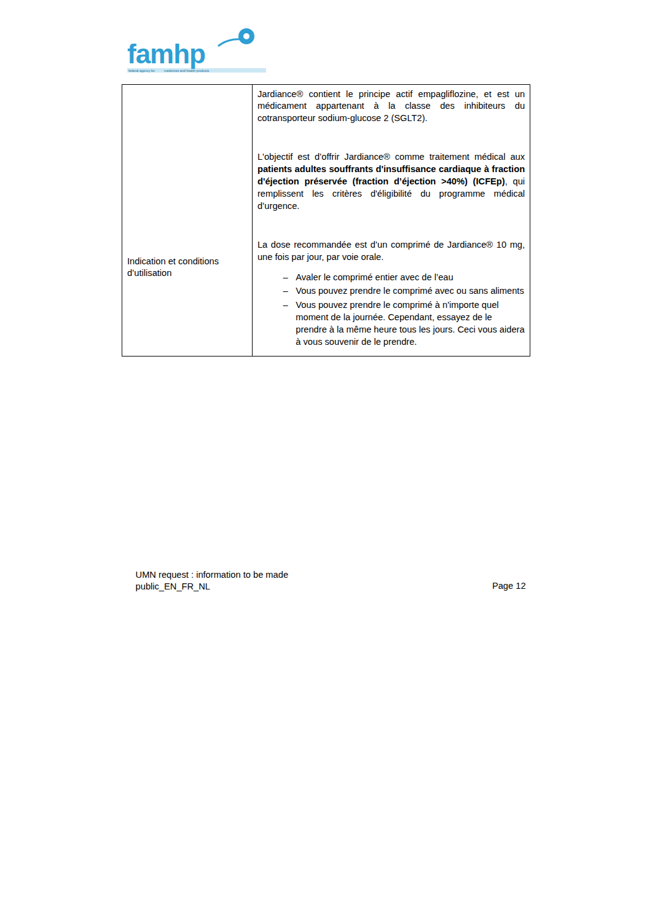famhp federal agency for medicines and health products
| Indication et conditions d’utilisation | Jardiance® contient le principe actif empagliflozine, et est un médicament appartenant à la classe des inhibiteurs du cotransporteur sodium-glucose 2 (SGLT2). L'objectif est d’offrir Jardiance® comme traitement médical aux patients adultes souffrants d'insuffisance cardiaque à fraction d'éjection préservée (fraction d’éjection >40%) (ICFEp) , qui remplissent les critères d'éligibilité du programme médical d’urgence. La dose recommandée est d’un comprimé de Jardiance® 10 mg, une fois par jour, par voie orale. Avaler le comprimé entier avec de l’eau Vous pouvez prendre le comprimé avec ou sans aliments Vous pouvez prendre le comprimé à n'importe quel moment de la journée. Cependant, essayez de le prendre à la même heure tous les jours. Ceci vous aidera à vous souvenir de le prendre. |
UMN request : information to be made
public_EN_FR_NL
Page 12